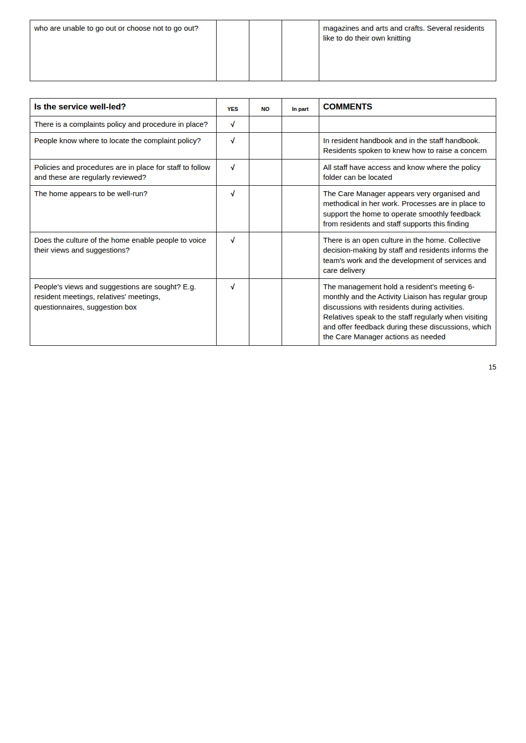| who are unable to go out or choose not to go out? | | | | magazines and arts and crafts. Several residents like to do their own knitting |
| Is the service well-led? | YES | NO | In part | COMMENTS |
| There is a complaints policy and procedure in place? | √ | | | |
| People know where to locate the complaint policy? | √ | | | In resident handbook and in the staff handbook. Residents spoken to knew how to raise a concern |
| Policies and procedures are in place for staff to follow and these are regularly reviewed? | √ | | | All staff have access and know where the policy folder can be located |
| The home appears to be well-run? | √ | | | The Care Manager appears very organised and methodical in her work. Processes are in place to support the home to operate smoothly feedback from residents and staff supports this finding |
| Does the culture of the home enable people to voice their views and suggestions? | √ | | | There is an open culture in the home. Collective decision-making by staff and residents informs the team's work and the development of services and care delivery |
| People's views and suggestions are sought? E.g. resident meetings, relatives' meetings, questionnaires, suggestion box | √ | | | The management hold a resident's meeting 6-monthly and the Activity Liaison has regular group discussions with residents during activities. Relatives speak to the staff regularly when visiting and offer feedback during these discussions, which the Care Manager actions as needed |
15